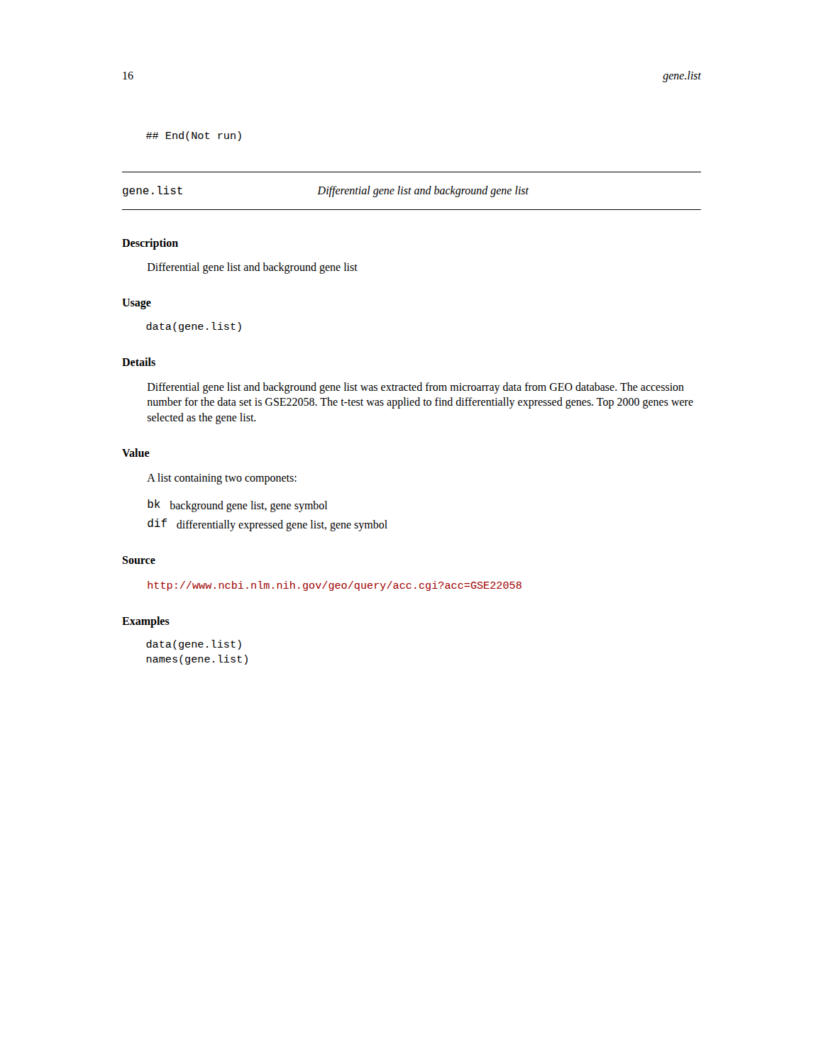16 gene.list
## End(Not run)
gene.list Differential gene list and background gene list
Description
Differential gene list and background gene list
Usage
data(gene.list)
Details
Differential gene list and background gene list was extracted from microarray data from GEO database. The accession number for the data set is GSE22058. The t-test was applied to find differentially expressed genes. Top 2000 genes were selected as the gene list.
Value
A list containing two componets:
bk
background gene list, gene symbol
dif
differentially expressed gene list, gene symbol
Source
http://www.ncbi.nlm.nih.gov/geo/query/acc.cgi?acc=GSE22058
Examples
data(gene.list)
names(gene.list)